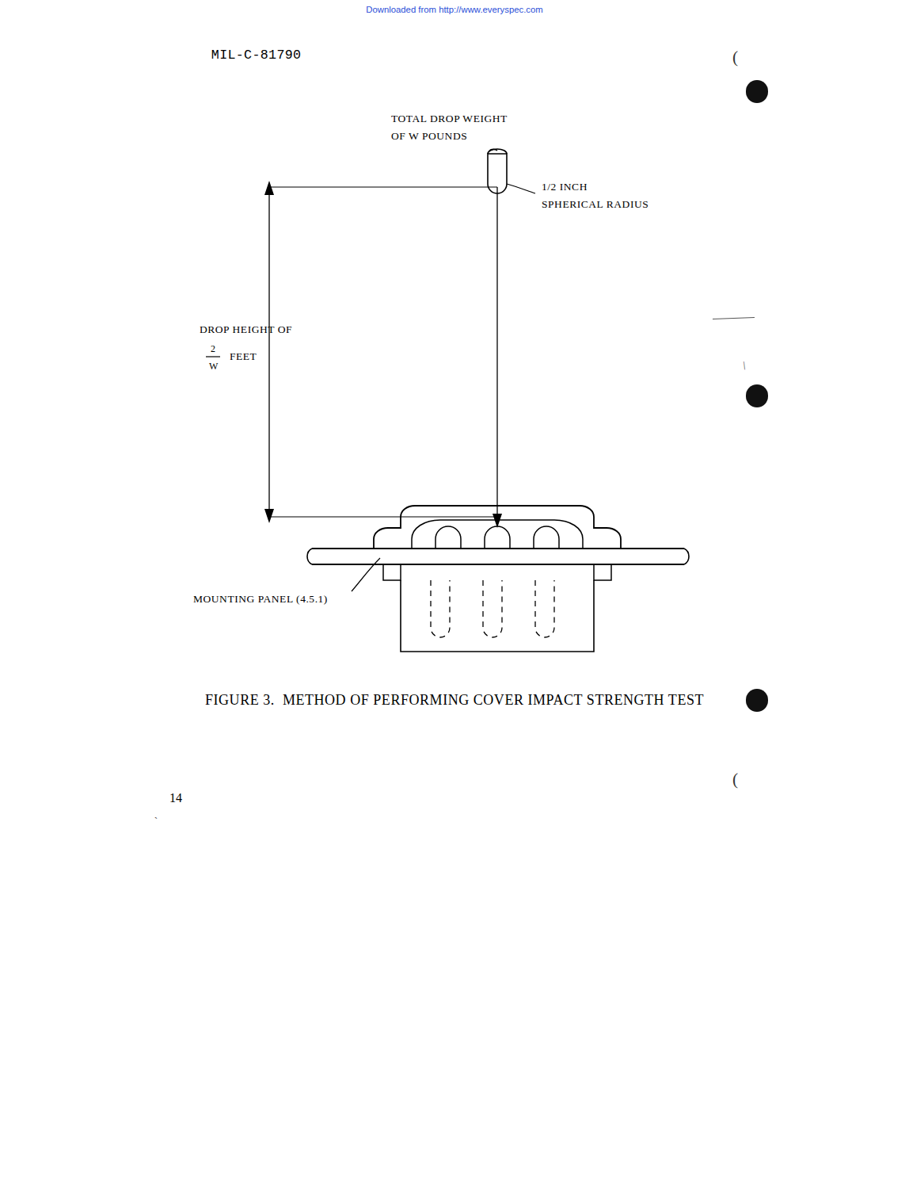Downloaded from http://www.everyspec.com
MIL-C-81790
(
(
\
TOTAL DROP WEIGHT OF W POUNDS 1/2 INCH SPHERICAL RADIUS DROP HEIGHT OF 2 W FEET MOUNTING PANEL (4.5.1)
FIGURE 3. METHOD OF PERFORMING COVER IMPACT STRENGTH TEST
14
`